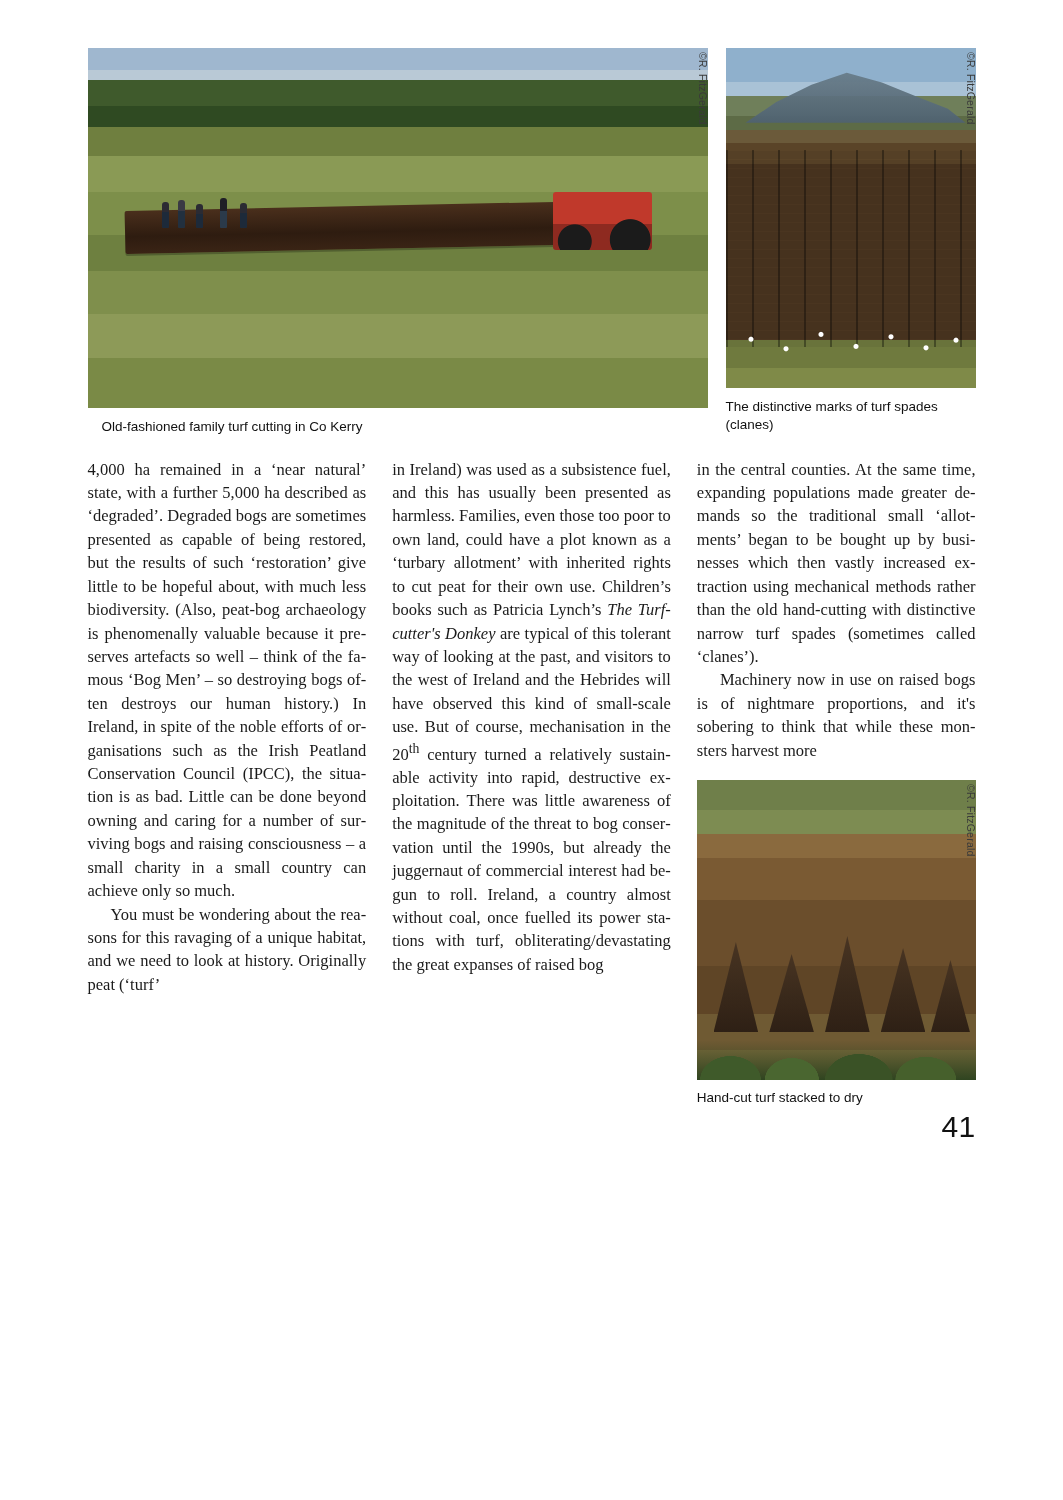©R. FitzGerald
Old-fashioned family turf cutting in Co Kerry
©R. FitzGerald
The distinctive marks of turf spades (clanes)
4,000 ha remained in a ‘near natural’ state, with a further 5,000 ha described as ‘degraded’. Degraded bogs are sometimes presented as capable of being restored, but the results of such ‘restoration’ give little to be hopeful about, with much less biodiversity. (Also, peat-bog archaeology is phenomenally valuable because it preserves artefacts so well – think of the famous ‘Bog Men’ – so destroying bogs often destroys our human history.) In Ireland, in spite of the noble efforts of organisations such as the Irish Peatland Conservation Council (IPCC), the situation is as bad. Little can be done beyond owning and caring for a number of surviving bogs and raising consciousness – a small charity in a small country can achieve only so much.
You must be wondering about the reasons for this ravaging of a unique habitat, and we need to look at history. Originally peat (‘turf’
in Ireland) was used as a subsistence fuel, and this has usually been presented as harmless. Families, even those too poor to own land, could have a plot known as a ‘turbary allotment’ with inherited rights to cut peat for their own use. Children’s books such as Patricia Lynch’s The Turf-cutter's Donkey are typical of this tolerant way of looking at the past, and visitors to the west of Ireland and the Hebrides will have observed this kind of small-scale use. But of course, mechanisation in the 20th century turned a relatively sustainable activity into rapid, destructive exploitation. There was little awareness of the magnitude of the threat to bog conservation until the 1990s, but already the juggernaut of commercial interest had begun to roll. Ireland, a country almost without coal, once fuelled its power stations with turf, obliterating/devastating the great expanses of raised bog
in the central counties. At the same time, expanding populations made greater demands so the traditional small ‘allotments’ began to be bought up by businesses which then vastly increased extraction using mechanical methods rather than the old hand-cutting with distinctive narrow turf spades (sometimes called ‘clanes’).
Machinery now in use on raised bogs is of nightmare proportions, and it's sobering to think that while these monsters harvest more
©R. FitzGerald
Hand-cut turf stacked to dry
41